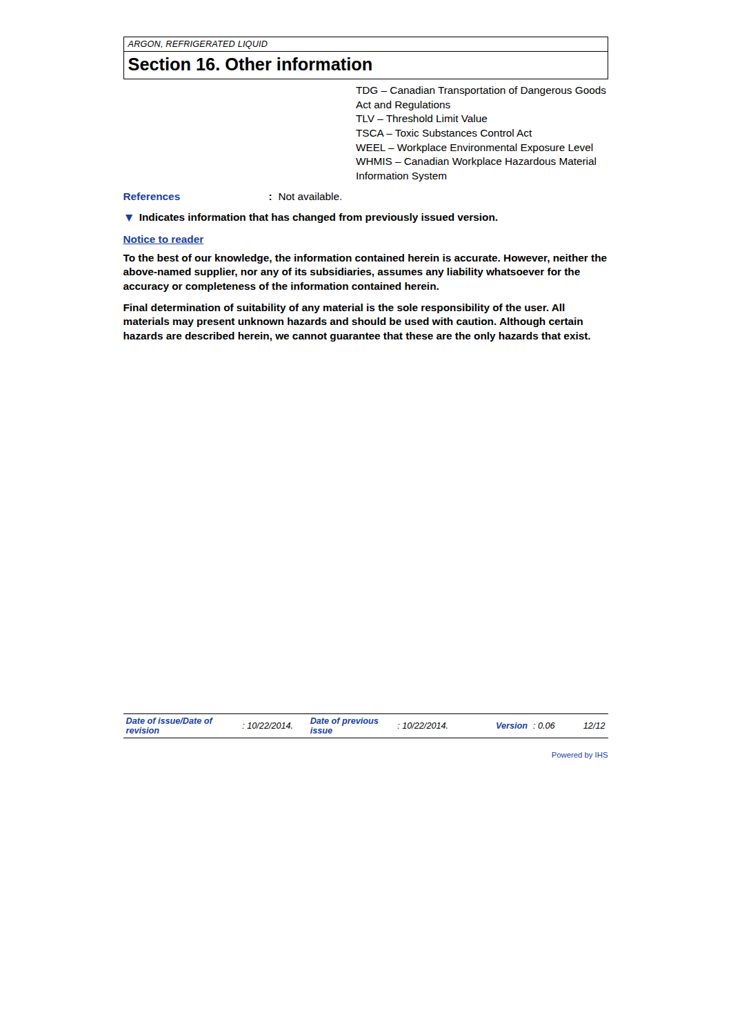ARGON, REFRIGERATED LIQUID
Section 16. Other information
TDG – Canadian Transportation of Dangerous Goods Act and Regulations
TLV – Threshold Limit Value
TSCA – Toxic Substances Control Act
WEEL – Workplace Environmental Exposure Level
WHMIS – Canadian Workplace Hazardous Material Information System
References
:
Not available.
▼ Indicates information that has changed from previously issued version.
Notice to reader
To the best of our knowledge, the information contained herein is accurate. However, neither the above-named supplier, nor any of its subsidiaries, assumes any liability whatsoever for the accuracy or completeness of the information contained herein.
Final determination of suitability of any material is the sole responsibility of the user. All materials may present unknown hazards and should be used with caution. Although certain hazards are described herein, we cannot guarantee that these are the only hazards that exist.
| Date of issue/Date of revision | : 10/22/2014. | Date of previous issue | : 10/22/2014. | Version | : 0.06 | 12/12 |
Powered by IHS